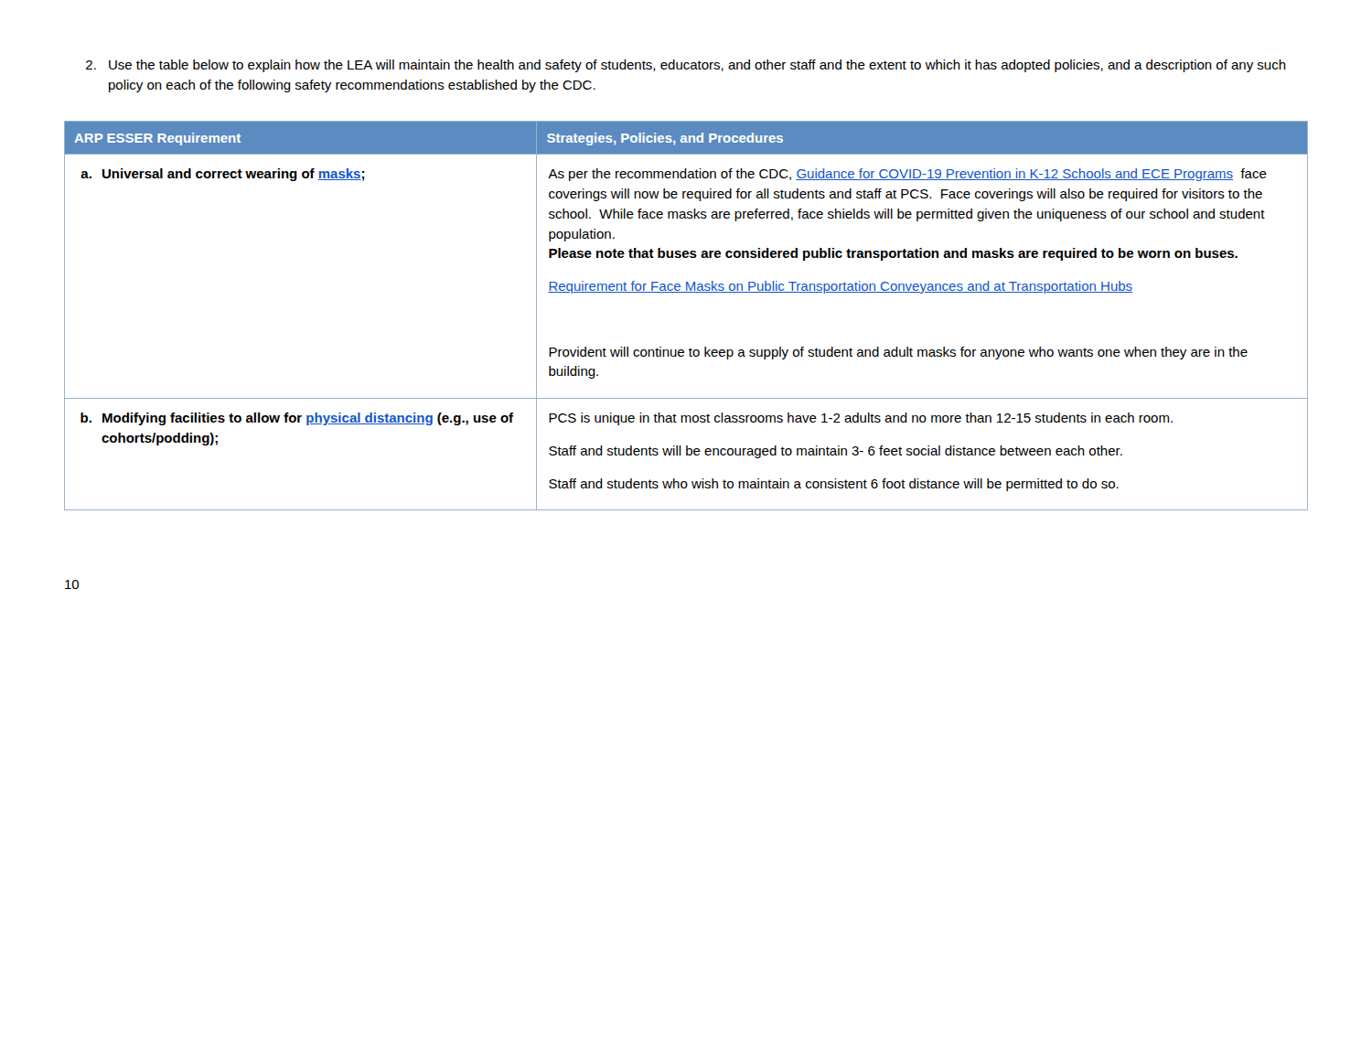Use the table below to explain how the LEA will maintain the health and safety of students, educators, and other staff and the extent to which it has adopted policies, and a description of any such policy on each of the following safety recommendations established by the CDC.
| ARP ESSER Requirement | Strategies, Policies, and Procedures |
| --- | --- |
| Universal and correct wearing of masks ; | As per the recommendation of the CDC, Guidance for COVID-19 Prevention in K-12 Schools and ECE Programs face coverings will now be required for all students and staff at PCS. Face coverings will also be required for visitors to the school. While face masks are preferred, face shields will be permitted given the uniqueness of our school and student population. Please note that buses are considered public transportation and masks are required to be worn on buses. Requirement for Face Masks on Public Transportation Conveyances and at Transportation Hubs Provident will continue to keep a supply of student and adult masks for anyone who wants one when they are in the building. |
| Modifying facilities to allow for physical distancing (e.g., use of cohorts/podding); | PCS is unique in that most classrooms have 1-2 adults and no more than 12-15 students in each room. Staff and students will be encouraged to maintain 3- 6 feet social distance between each other. Staff and students who wish to maintain a consistent 6 foot distance will be permitted to do so. |
10